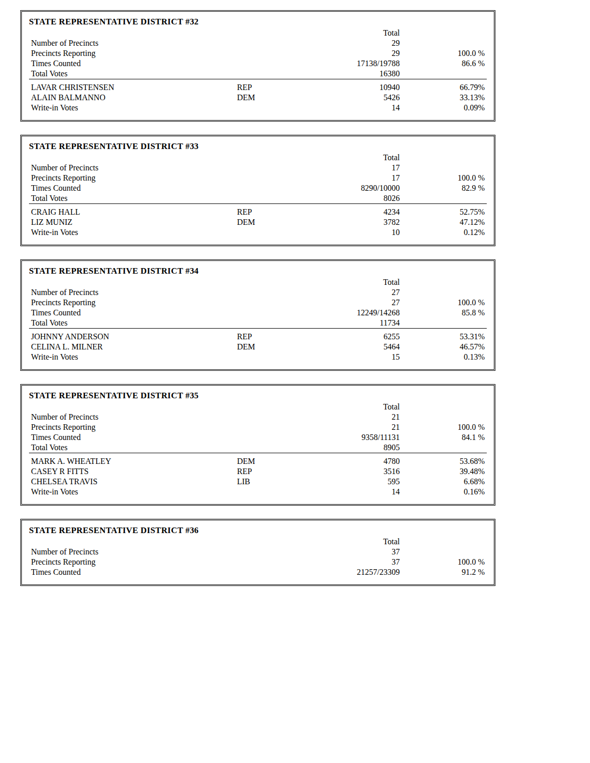STATE REPRESENTATIVE DISTRICT #32
| | | Total | |
| Number of Precincts | | 29 | |
| Precincts Reporting | | 29 | 100.0 % |
| Times Counted | | 17138/19788 | 86.6 % |
| Total Votes | | 16380 | |
| LAVAR CHRISTENSEN | REP | 10940 | 66.79% |
| ALAIN BALMANNO | DEM | 5426 | 33.13% |
| Write-in Votes | | 14 | 0.09% |
STATE REPRESENTATIVE DISTRICT #33
| | | Total | |
| Number of Precincts | | 17 | |
| Precincts Reporting | | 17 | 100.0 % |
| Times Counted | | 8290/10000 | 82.9 % |
| Total Votes | | 8026 | |
| CRAIG HALL | REP | 4234 | 52.75% |
| LIZ MUNIZ | DEM | 3782 | 47.12% |
| Write-in Votes | | 10 | 0.12% |
STATE REPRESENTATIVE DISTRICT #34
| | | Total | |
| Number of Precincts | | 27 | |
| Precincts Reporting | | 27 | 100.0 % |
| Times Counted | | 12249/14268 | 85.8 % |
| Total Votes | | 11734 | |
| JOHNNY ANDERSON | REP | 6255 | 53.31% |
| CELINA L. MILNER | DEM | 5464 | 46.57% |
| Write-in Votes | | 15 | 0.13% |
STATE REPRESENTATIVE DISTRICT #35
| | | Total | |
| Number of Precincts | | 21 | |
| Precincts Reporting | | 21 | 100.0 % |
| Times Counted | | 9358/11131 | 84.1 % |
| Total Votes | | 8905 | |
| MARK A. WHEATLEY | DEM | 4780 | 53.68% |
| CASEY R FITTS | REP | 3516 | 39.48% |
| CHELSEA TRAVIS | LIB | 595 | 6.68% |
| Write-in Votes | | 14 | 0.16% |
STATE REPRESENTATIVE DISTRICT #36
| | | Total | |
| Number of Precincts | | 37 | |
| Precincts Reporting | | 37 | 100.0 % |
| Times Counted | | 21257/23309 | 91.2 % |